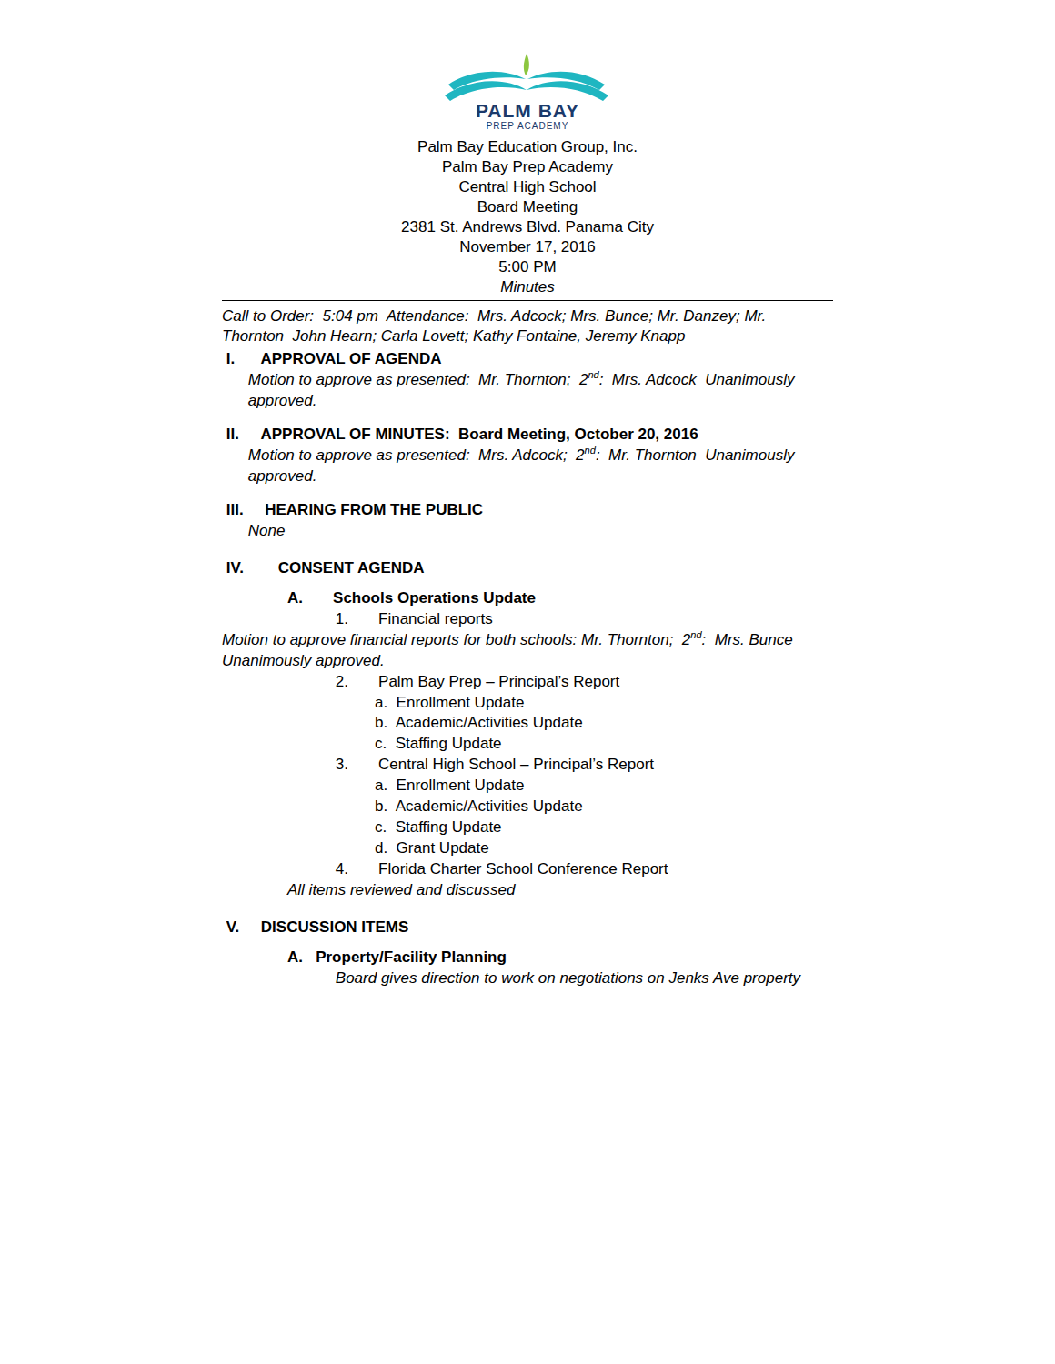PALM BAY PREP ACADEMY
Palm Bay Education Group, Inc.
Palm Bay Prep Academy
Central High School
Board Meeting
2381 St. Andrews Blvd. Panama City
November 17, 2016
5:00 PM
Minutes
Call to Order: 5:04 pm Attendance: Mrs. Adcock; Mrs. Bunce; Mr. Danzey; Mr. Thornton John Hearn; Carla Lovett; Kathy Fontaine, Jeremy Knapp
I. APPROVAL OF AGENDA
Motion to approve as presented: Mr. Thornton; 2nd: Mrs. Adcock Unanimously approved.
II. APPROVAL OF MINUTES: Board Meeting, October 20, 2016
Motion to approve as presented: Mrs. Adcock; 2nd: Mr. Thornton Unanimously approved.
III. HEARING FROM THE PUBLIC
None
IV. CONSENT AGENDA
A. Schools Operations Update
1. Financial reports
Motion to approve financial reports for both schools: Mr. Thornton; 2nd: Mrs. Bunce Unanimously approved.
2. Palm Bay Prep – Principal’s Report
a. Enrollment Update
b. Academic/Activities Update
c. Staffing Update
3. Central High School – Principal’s Report
a. Enrollment Update
b. Academic/Activities Update
c. Staffing Update
d. Grant Update
4. Florida Charter School Conference Report
All items reviewed and discussed
V. DISCUSSION ITEMS
A. Property/Facility Planning
Board gives direction to work on negotiations on Jenks Ave property